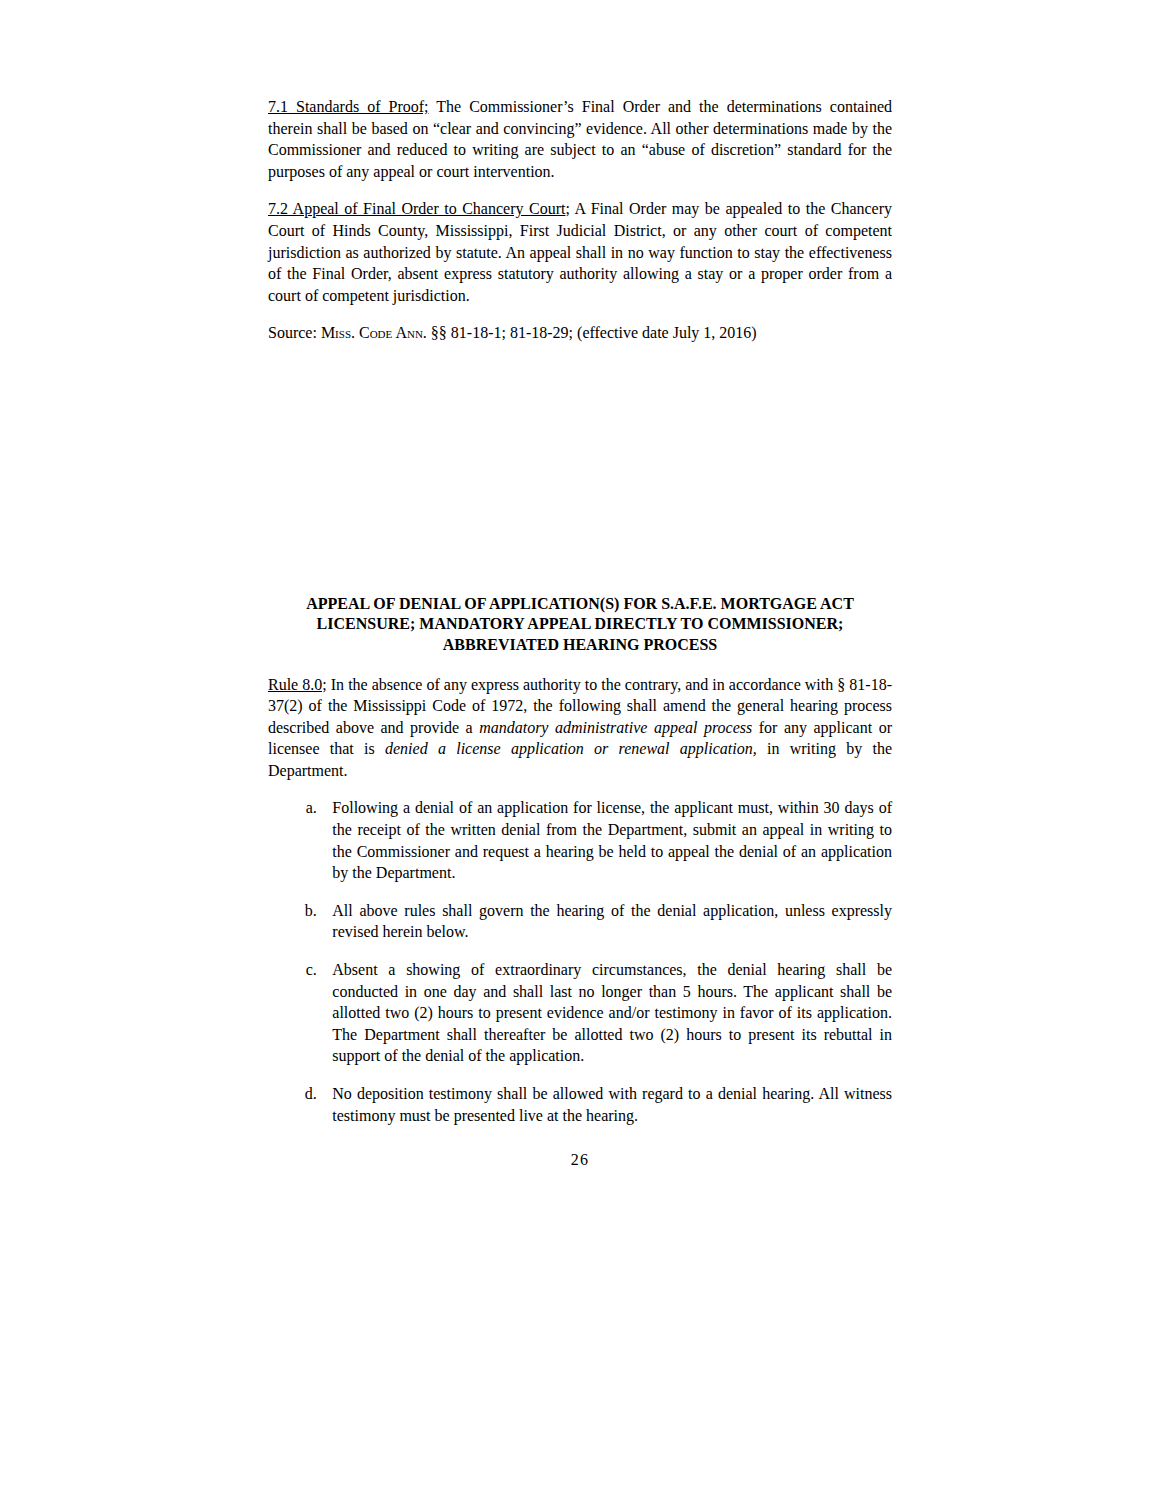7.1 Standards of Proof; The Commissioner’s Final Order and the determinations contained therein shall be based on “clear and convincing” evidence. All other determinations made by the Commissioner and reduced to writing are subject to an “abuse of discretion” standard for the purposes of any appeal or court intervention.
7.2 Appeal of Final Order to Chancery Court; A Final Order may be appealed to the Chancery Court of Hinds County, Mississippi, First Judicial District, or any other court of competent jurisdiction as authorized by statute. An appeal shall in no way function to stay the effectiveness of the Final Order, absent express statutory authority allowing a stay or a proper order from a court of competent jurisdiction.
Source: Miss. Code Ann. §§ 81-18-1; 81-18-29; (effective date July 1, 2016)
APPEAL OF DENIAL OF APPLICATION(S) FOR S.A.F.E. MORTGAGE ACT
LICENSURE; MANDATORY APPEAL DIRECTLY TO COMMISSIONER;
ABBREVIATED HEARING PROCESS
Rule 8.0; In the absence of any express authority to the contrary, and in accordance with § 81-18-37(2) of the Mississippi Code of 1972, the following shall amend the general hearing process described above and provide a mandatory administrative appeal process for any applicant or licensee that is denied a license application or renewal application, in writing by the Department.
Following a denial of an application for license, the applicant must, within 30 days of the receipt of the written denial from the Department, submit an appeal in writing to the Commissioner and request a hearing be held to appeal the denial of an application by the Department.
All above rules shall govern the hearing of the denial application, unless expressly revised herein below.
Absent a showing of extraordinary circumstances, the denial hearing shall be conducted in one day and shall last no longer than 5 hours. The applicant shall be allotted two (2) hours to present evidence and/or testimony in favor of its application. The Department shall thereafter be allotted two (2) hours to present its rebuttal in support of the denial of the application.
No deposition testimony shall be allowed with regard to a denial hearing. All witness testimony must be presented live at the hearing.
26